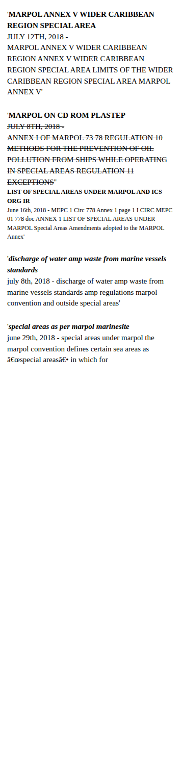'MARPOL ANNEX V WIDER CARIBBEAN REGION SPECIAL AREA
JULY 12TH, 2018 -
MARPOL ANNEX V WIDER CARIBBEAN REGION ANNEX V WIDER CARIBBEAN REGION SPECIAL AREA LIMITS OF THE WIDER CARIBBEAN REGION SPECIAL AREA MARPOL ANNEX V'
'MARPOL ON CD ROM PLASTEP
JULY 8TH, 2018 -
ANNEX I OF MARPOL 73 78 REGULATION 10 METHODS FOR THE PREVENTION OF OIL POLLUTION FROM SHIPS WHILE OPERATING IN SPECIAL AREAS REGULATION 11 EXCEPTIONS''
LIST OF SPECIAL AREAS UNDER MARPOL AND ics org ir
June 16th, 2018 - MEPC 1 Circ 778 Annex 1 page 1 I CIRC MEPC 01 778 doc ANNEX 1 LIST OF SPECIAL AREAS UNDER MARPOL Special Areas Amendments adopted to the MARPOL Annex'
'discharge of water amp waste from marine vessels standards
july 8th, 2018 - discharge of water amp waste from marine vessels standards amp regulations marpol convention and outside special areas'
'special areas as per marpol marinesite
june 29th, 2018 - special areas under marpol the marpol convention defines certain sea areas as â€œspecial areasâ€• in which for